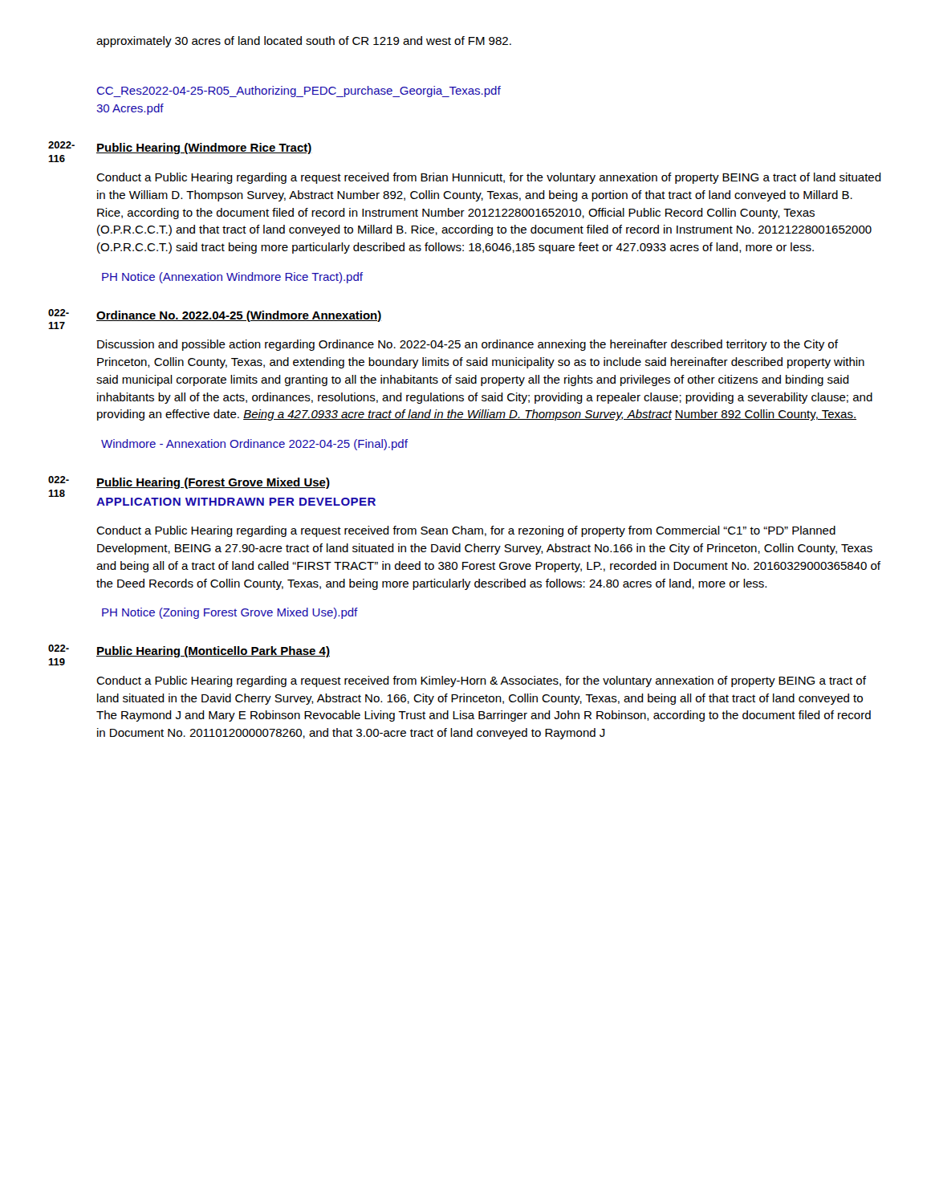approximately 30 acres of land located south of CR 1219 and west of FM 982.
CC_Res2022-04-25-R05_Authorizing_PEDC_purchase_Georgia_Texas.pdf 30 Acres.pdf
2022-
116
Public Hearing (Windmore Rice Tract)
Conduct a Public Hearing regarding a request received from Brian Hunnicutt, for the voluntary annexation of property BEING a tract of land situated in the William D. Thompson Survey, Abstract Number 892, Collin County, Texas, and being a portion of that tract of land conveyed to Millard B. Rice, according to the document filed of record in Instrument Number 20121228001652010, Official Public Record Collin County, Texas (O.P.R.C.C.T.) and that tract of land conveyed to Millard B. Rice, according to the document filed of record in Instrument No. 20121228001652000 (O.P.R.C.C.T.) said tract being more particularly described as follows: 18,6046,185 square feet or 427.0933 acres of land, more or less.
PH Notice (Annexation Windmore Rice Tract).pdf
022-
117
Ordinance No. 2022.04-25 (Windmore Annexation)
Discussion and possible action regarding Ordinance No. 2022-04-25 an ordinance annexing the hereinafter described territory to the City of Princeton, Collin County, Texas, and extending the boundary limits of said municipality so as to include said hereinafter described property within said municipal corporate limits and granting to all the inhabitants of said property all the rights and privileges of other citizens and binding said inhabitants by all of the acts, ordinances, resolutions, and regulations of said City; providing a repealer clause; providing a severability clause; and providing an effective date. Being a 427.0933 acre tract of land in the William D. Thompson Survey, Abstract Number 892 Collin County, Texas.
Windmore - Annexation Ordinance 2022-04-25 (Final).pdf
022-
118
Public Hearing (Forest Grove Mixed Use)
APPLICATION WITHDRAWN PER DEVELOPER
Conduct a Public Hearing regarding a request received from Sean Cham, for a rezoning of property from Commercial “C1” to “PD” Planned Development, BEING a 27.90-acre tract of land situated in the David Cherry Survey, Abstract No.166 in the City of Princeton, Collin County, Texas and being all of a tract of land called “FIRST TRACT” in deed to 380 Forest Grove Property, LP., recorded in Document No. 20160329000365840 of the Deed Records of Collin County, Texas, and being more particularly described as follows: 24.80 acres of land, more or less.
PH Notice (Zoning Forest Grove Mixed Use).pdf
022-
119
Public Hearing (Monticello Park Phase 4)
Conduct a Public Hearing regarding a request received from Kimley-Horn & Associates, for the voluntary annexation of property BEING a tract of land situated in the David Cherry Survey, Abstract No. 166, City of Princeton, Collin County, Texas, and being all of that tract of land conveyed to The Raymond J and Mary E Robinson Revocable Living Trust and Lisa Barringer and John R Robinson, according to the document filed of record in Document No. 20110120000078260, and that 3.00-acre tract of land conveyed to Raymond J